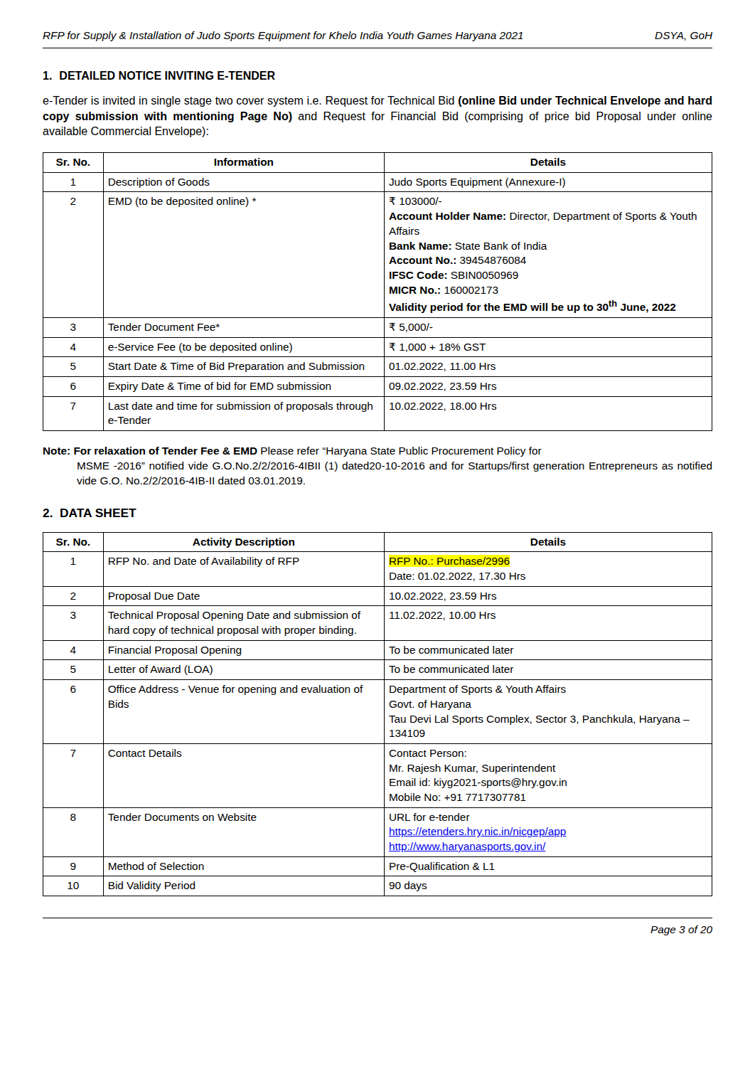RFP for Supply & Installation of Judo Sports Equipment for Khelo India Youth Games Haryana 2021
DSYA, GoH
1. DETAILED NOTICE INVITING E-TENDER
e-Tender is invited in single stage two cover system i.e. Request for Technical Bid (online Bid under Technical Envelope and hard copy submission with mentioning Page No) and Request for Financial Bid (comprising of price bid Proposal under online available Commercial Envelope):
| Sr. No. | Information | Details |
| --- | --- | --- |
| 1 | Description of Goods | Judo Sports Equipment (Annexure-I) |
| 2 | EMD (to be deposited online) * | ₹ 103000/- Account Holder Name: Director, Department of Sports & Youth Affairs Bank Name: State Bank of India Account No.: 39454876084 IFSC Code: SBIN0050969 MICR No.: 160002173 Validity period for the EMD will be up to 30 th June, 2022 |
| 3 | Tender Document Fee* | ₹ 5,000/- |
| 4 | e-Service Fee (to be deposited online) | ₹ 1,000 + 18% GST |
| 5 | Start Date & Time of Bid Preparation and Submission | 01.02.2022, 11.00 Hrs |
| 6 | Expiry Date & Time of bid for EMD submission | 09.02.2022, 23.59 Hrs |
| 7 | Last date and time for submission of proposals through e-Tender | 10.02.2022, 18.00 Hrs |
Note: For relaxation of Tender Fee & EMD Please refer “Haryana State Public Procurement Policy for MSME -2016” notified vide G.O.No.2/2/2016-4IBII (1) dated20-10-2016 and for Startups/first generation Entrepreneurs as notified vide G.O. No.2/2/2016-4IB-II dated 03.01.2019.
2. DATA SHEET
| Sr. No. | Activity Description | Details |
| --- | --- | --- |
| 1 | RFP No. and Date of Availability of RFP | RFP No.: Purchase/2996 Date: 01.02.2022, 17.30 Hrs |
| 2 | Proposal Due Date | 10.02.2022, 23.59 Hrs |
| 3 | Technical Proposal Opening Date and submission of hard copy of technical proposal with proper binding. | 11.02.2022, 10.00 Hrs |
| 4 | Financial Proposal Opening | To be communicated later |
| 5 | Letter of Award (LOA) | To be communicated later |
| 6 | Office Address - Venue for opening and evaluation of Bids | Department of Sports & Youth Affairs Govt. of Haryana Tau Devi Lal Sports Complex, Sector 3, Panchkula, Haryana – 134109 |
| 7 | Contact Details | Contact Person: Mr. Rajesh Kumar, Superintendent Email id: kiyg2021-sports@hry.gov.in Mobile No: +91 7717307781 |
| 8 | Tender Documents on Website | URL for e-tender https://etenders.hry.nic.in/nicgep/app http://www.haryanasports.gov.in/ |
| 9 | Method of Selection | Pre-Qualification & L1 |
| 10 | Bid Validity Period | 90 days |
Page 3 of 20